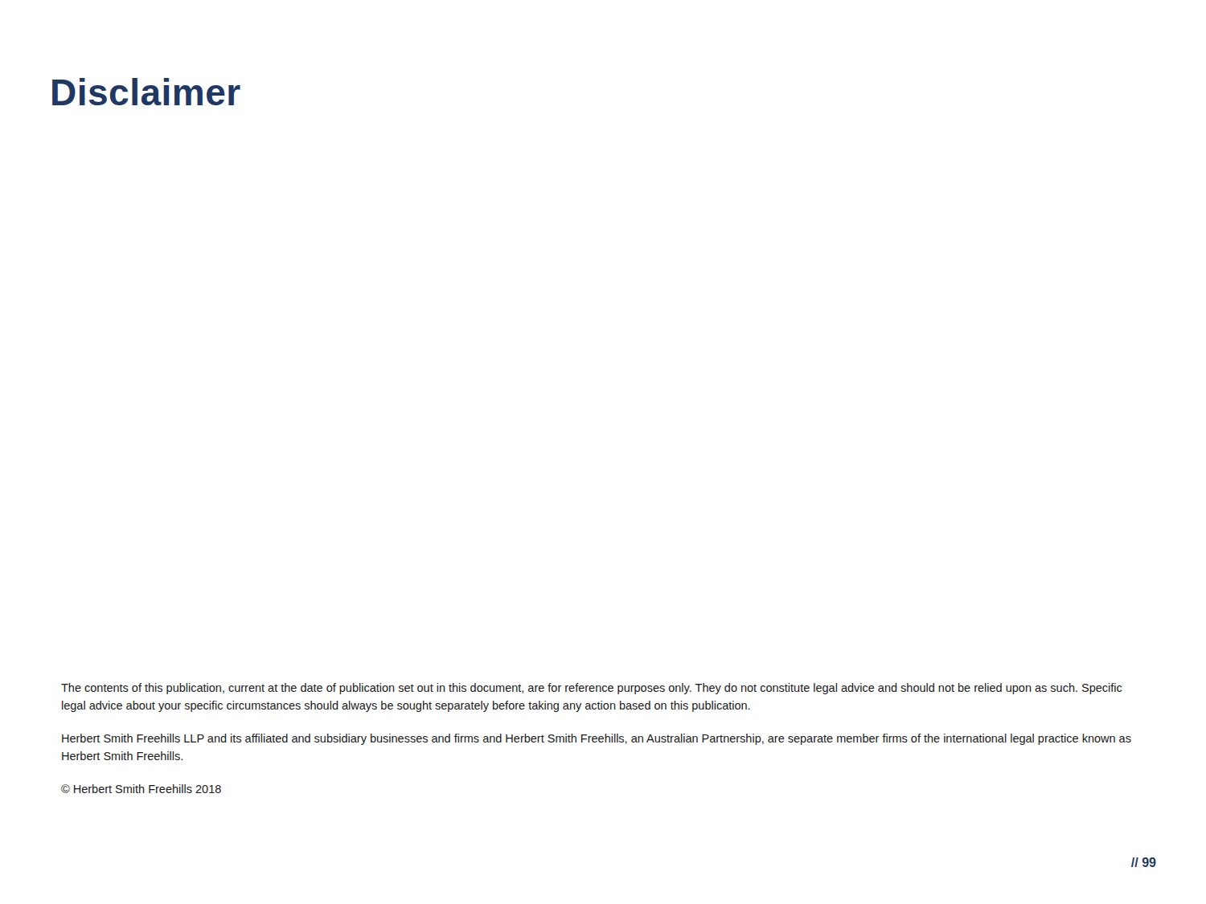Disclaimer
The contents of this publication, current at the date of publication set out in this document, are for reference purposes only. They do not constitute legal advice and should not be relied upon as such. Specific legal advice about your specific circumstances should always be sought separately before taking any action based on this publication.
Herbert Smith Freehills LLP and its affiliated and subsidiary businesses and firms and Herbert Smith Freehills, an Australian Partnership, are separate member firms of the international legal practice known as Herbert Smith Freehills.
© Herbert Smith Freehills 2018
// 99